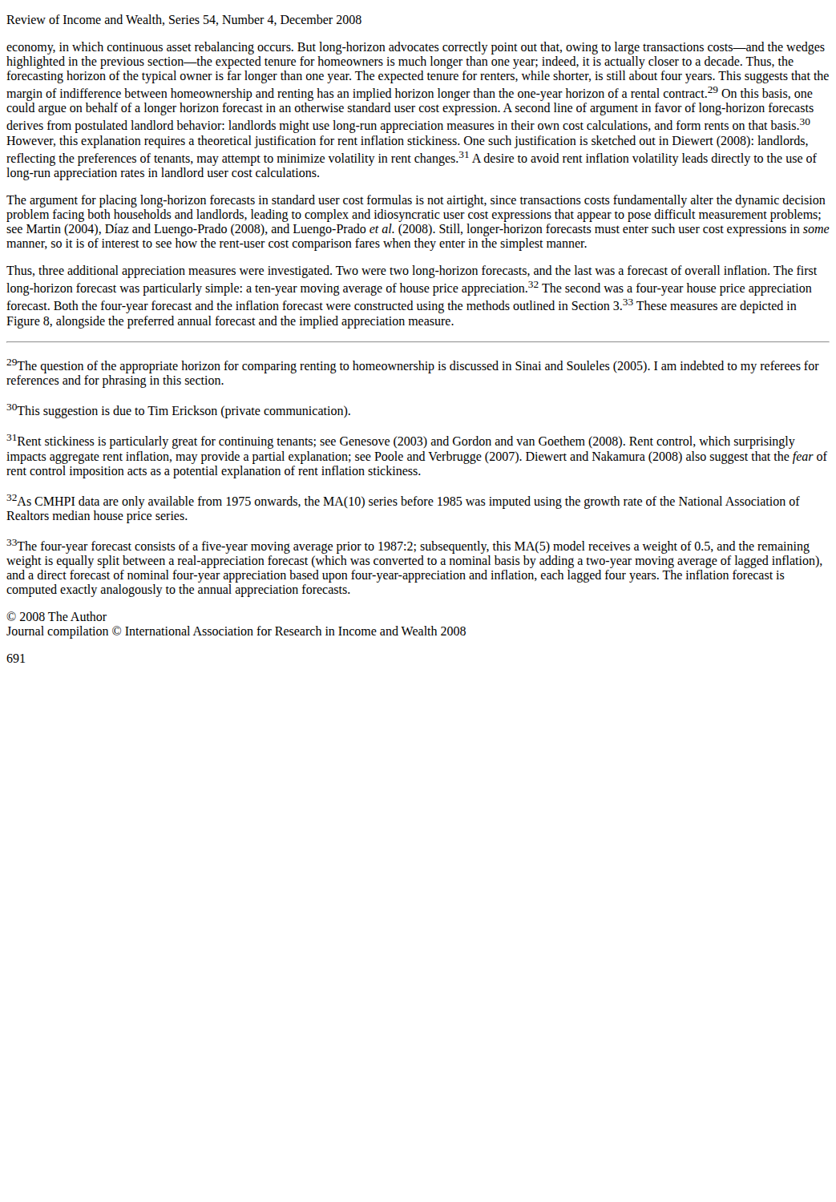Review of Income and Wealth, Series 54, Number 4, December 2008
economy, in which continuous asset rebalancing occurs. But long-horizon advocates correctly point out that, owing to large transactions costs—and the wedges highlighted in the previous section—the expected tenure for homeowners is much longer than one year; indeed, it is actually closer to a decade. Thus, the forecasting horizon of the typical owner is far longer than one year. The expected tenure for renters, while shorter, is still about four years. This suggests that the margin of indifference between homeownership and renting has an implied horizon longer than the one-year horizon of a rental contract.29 On this basis, one could argue on behalf of a longer horizon forecast in an otherwise standard user cost expression. A second line of argument in favor of long-horizon forecasts derives from postulated landlord behavior: landlords might use long-run appreciation measures in their own cost calculations, and form rents on that basis.30 However, this explanation requires a theoretical justification for rent inflation stickiness. One such justification is sketched out in Diewert (2008): landlords, reflecting the preferences of tenants, may attempt to minimize volatility in rent changes.31 A desire to avoid rent inflation volatility leads directly to the use of long-run appreciation rates in landlord user cost calculations.
The argument for placing long-horizon forecasts in standard user cost formulas is not airtight, since transactions costs fundamentally alter the dynamic decision problem facing both households and landlords, leading to complex and idiosyncratic user cost expressions that appear to pose difficult measurement problems; see Martin (2004), Díaz and Luengo-Prado (2008), and Luengo-Prado et al. (2008). Still, longer-horizon forecasts must enter such user cost expressions in some manner, so it is of interest to see how the rent-user cost comparison fares when they enter in the simplest manner.
Thus, three additional appreciation measures were investigated. Two were two long-horizon forecasts, and the last was a forecast of overall inflation. The first long-horizon forecast was particularly simple: a ten-year moving average of house price appreciation.32 The second was a four-year house price appreciation forecast. Both the four-year forecast and the inflation forecast were constructed using the methods outlined in Section 3.33 These measures are depicted in Figure 8, alongside the preferred annual forecast and the implied appreciation measure.
29The question of the appropriate horizon for comparing renting to homeownership is discussed in Sinai and Souleles (2005). I am indebted to my referees for references and for phrasing in this section.
30This suggestion is due to Tim Erickson (private communication).
31Rent stickiness is particularly great for continuing tenants; see Genesove (2003) and Gordon and van Goethem (2008). Rent control, which surprisingly impacts aggregate rent inflation, may provide a partial explanation; see Poole and Verbrugge (2007). Diewert and Nakamura (2008) also suggest that the fear of rent control imposition acts as a potential explanation of rent inflation stickiness.
32As CMHPI data are only available from 1975 onwards, the MA(10) series before 1985 was imputed using the growth rate of the National Association of Realtors median house price series.
33The four-year forecast consists of a five-year moving average prior to 1987:2; subsequently, this MA(5) model receives a weight of 0.5, and the remaining weight is equally split between a real-appreciation forecast (which was converted to a nominal basis by adding a two-year moving average of lagged inflation), and a direct forecast of nominal four-year appreciation based upon four-year-appreciation and inflation, each lagged four years. The inflation forecast is computed exactly analogously to the annual appreciation forecasts.
© 2008 The Author
Journal compilation © International Association for Research in Income and Wealth 2008
691